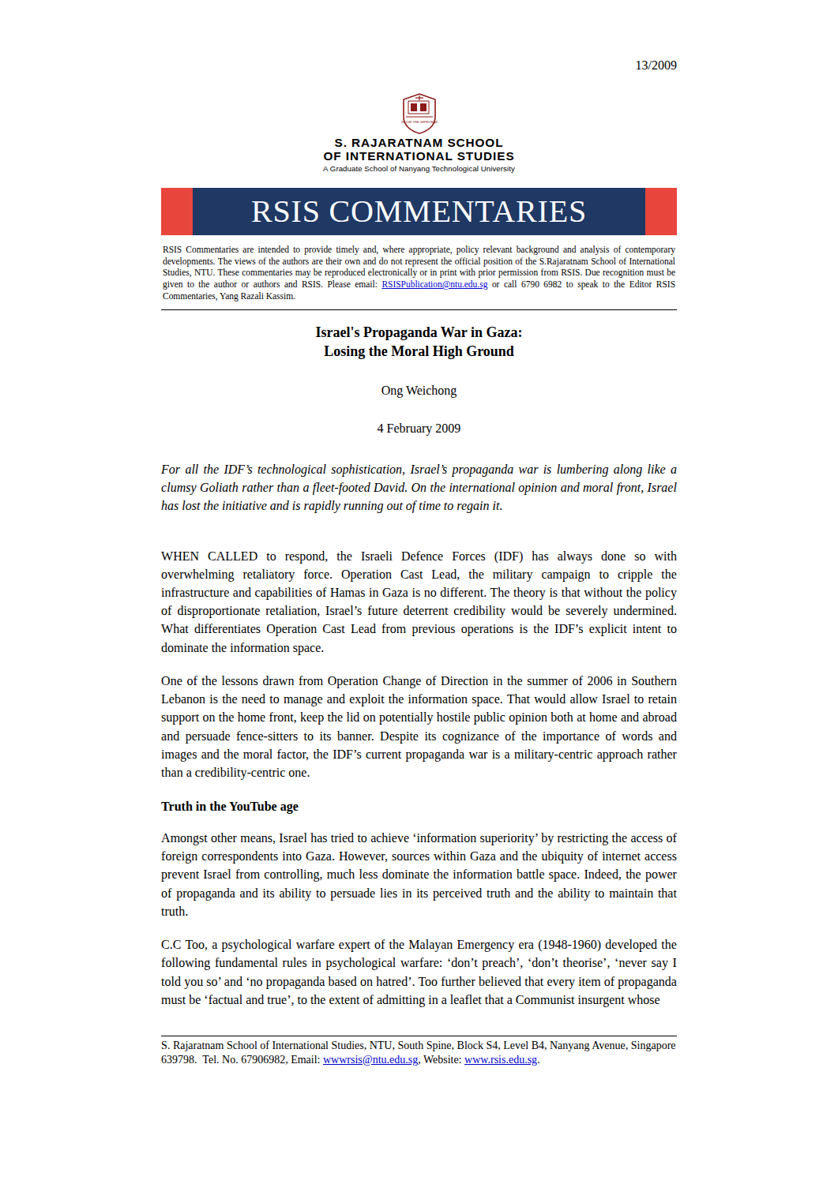13/2009
HONOUR THE IMPROBABLE
S. RAJARATNAM SCHOOL OF INTERNATIONAL STUDIES
A Graduate School of Nanyang Technological University
RSIS COMMENTARIES
RSIS Commentaries are intended to provide timely and, where appropriate, policy relevant background and analysis of contemporary developments. The views of the authors are their own and do not represent the official position of the S.Rajaratnam School of International Studies, NTU. These commentaries may be reproduced electronically or in print with prior permission from RSIS. Due recognition must be given to the author or authors and RSIS. Please email: RSISPublication@ntu.edu.sg or call 6790 6982 to speak to the Editor RSIS Commentaries, Yang Razali Kassim.
Israel's Propaganda War in Gaza:
Losing the Moral High Ground
Ong Weichong
4 February 2009
For all the IDF’s technological sophistication, Israel’s propaganda war is lumbering along like a clumsy Goliath rather than a fleet-footed David. On the international opinion and moral front, Israel has lost the initiative and is rapidly running out of time to regain it.
WHEN CALLED to respond, the Israeli Defence Forces (IDF) has always done so with overwhelming retaliatory force. Operation Cast Lead, the military campaign to cripple the infrastructure and capabilities of Hamas in Gaza is no different. The theory is that without the policy of disproportionate retaliation, Israel’s future deterrent credibility would be severely undermined. What differentiates Operation Cast Lead from previous operations is the IDF’s explicit intent to dominate the information space.
One of the lessons drawn from Operation Change of Direction in the summer of 2006 in Southern Lebanon is the need to manage and exploit the information space. That would allow Israel to retain support on the home front, keep the lid on potentially hostile public opinion both at home and abroad and persuade fence-sitters to its banner. Despite its cognizance of the importance of words and images and the moral factor, the IDF’s current propaganda war is a military-centric approach rather than a credibility-centric one.
Truth in the YouTube age
Amongst other means, Israel has tried to achieve ‘information superiority’ by restricting the access of foreign correspondents into Gaza. However, sources within Gaza and the ubiquity of internet access prevent Israel from controlling, much less dominate the information battle space. Indeed, the power of propaganda and its ability to persuade lies in its perceived truth and the ability to maintain that truth.
C.C Too, a psychological warfare expert of the Malayan Emergency era (1948-1960) developed the following fundamental rules in psychological warfare: ‘don’t preach’, ‘don’t theorise’, ‘never say I told you so’ and ‘no propaganda based on hatred’. Too further believed that every item of propaganda must be ‘factual and true’, to the extent of admitting in a leaflet that a Communist insurgent whose
S. Rajaratnam School of International Studies, NTU, South Spine, Block S4, Level B4, Nanyang Avenue, Singapore 639798. Tel. No. 67906982, Email: wwwrsis@ntu.edu.sg, Website: www.rsis.edu.sg.